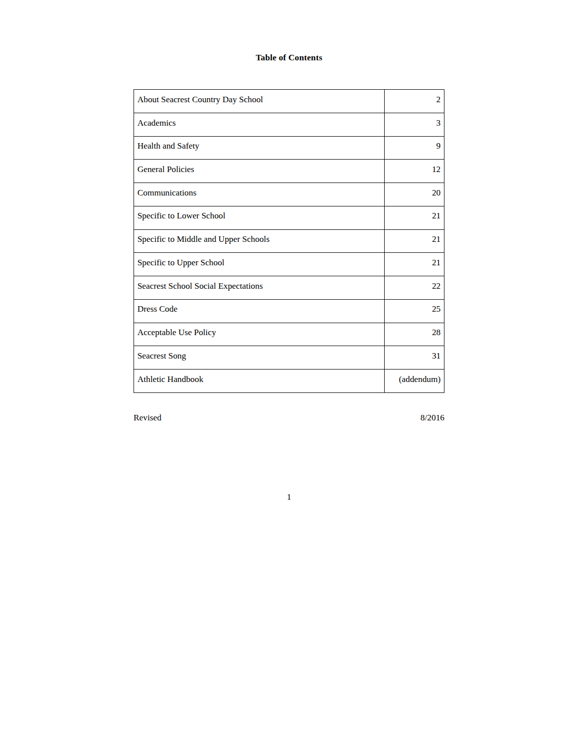Table of Contents
| About Seacrest Country Day School | 2 |
| Academics | 3 |
| Health and Safety | 9 |
| General Policies | 12 |
| Communications | 20 |
| Specific to Lower School | 21 |
| Specific to Middle and Upper Schools | 21 |
| Specific to Upper School | 21 |
| Seacrest School Social Expectations | 22 |
| Dress Code | 25 |
| Acceptable Use Policy | 28 |
| Seacrest Song | 31 |
| Athletic Handbook | (addendum) |
Revised 8/2016
1